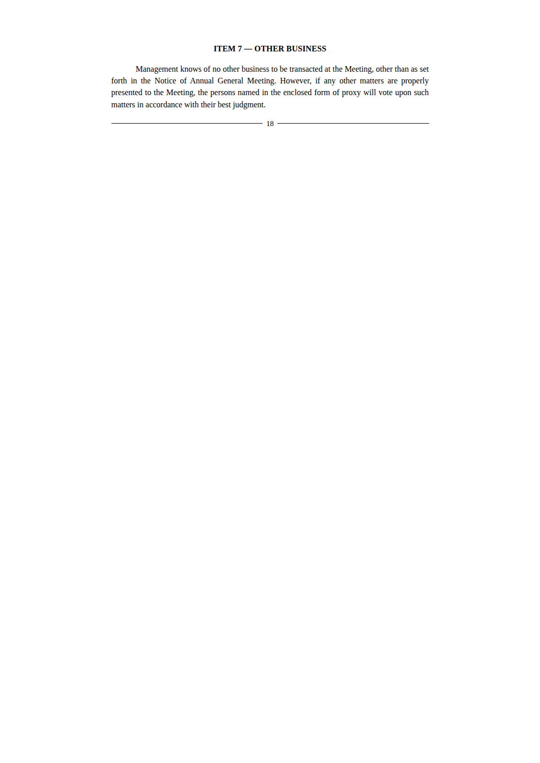ITEM 7 — OTHER BUSINESS
Management knows of no other business to be transacted at the Meeting, other than as set forth in the Notice of Annual General Meeting. However, if any other matters are properly presented to the Meeting, the persons named in the enclosed form of proxy will vote upon such matters in accordance with their best judgment.
18